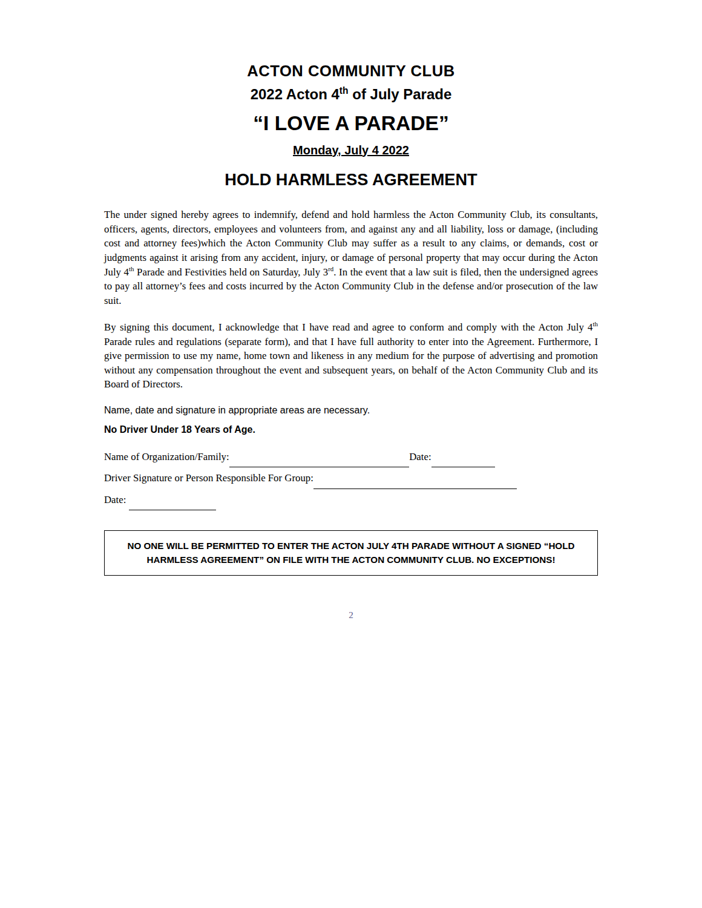ACTON COMMUNITY CLUB
2022 Acton 4th of July Parade
“I LOVE A PARADE”
Monday, July 4 2022
HOLD HARMLESS AGREEMENT
The under signed hereby agrees to indemnify, defend and hold harmless the Acton Community Club, its consultants, officers, agents, directors, employees and volunteers from, and against any and all liability, loss or damage, (including cost and attorney fees)which the Acton Community Club may suffer as a result to any claims, or demands, cost or judgments against it arising from any accident, injury, or damage of personal property that may occur during the Acton July 4th Parade and Festivities held on Saturday, July 3rd. In the event that a law suit is filed, then the undersigned agrees to pay all attorney’s fees and costs incurred by the Acton Community Club in the defense and/or prosecution of the law suit.
By signing this document, I acknowledge that I have read and agree to conform and comply with the Acton July 4th Parade rules and regulations (separate form), and that I have full authority to enter into the Agreement. Furthermore, I give permission to use my name, home town and likeness in any medium for the purpose of advertising and promotion without any compensation throughout the event and subsequent years, on behalf of the Acton Community Club and its Board of Directors.
Name, date and signature in appropriate areas are necessary.
No Driver Under 18 Years of Age.
Name of Organization/Family: Date:
Driver Signature or Person Responsible For Group:
Date:
NO ONE WILL BE PERMITTED TO ENTER THE ACTON JULY 4TH PARADE WITHOUT A SIGNED “HOLD HARMLESS AGREEMENT” ON FILE WITH THE ACTON COMMUNITY CLUB. NO EXCEPTIONS!
2